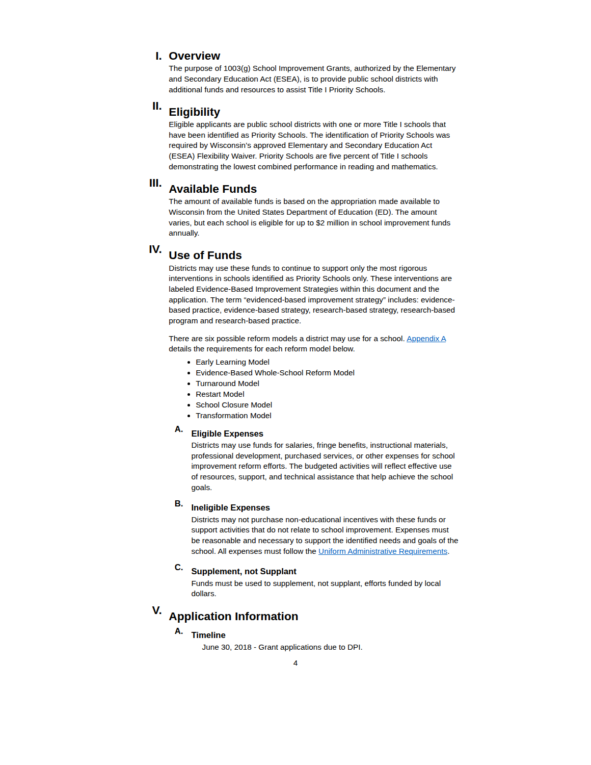I.
Overview
The purpose of 1003(g) School Improvement Grants, authorized by the Elementary and Secondary Education Act (ESEA), is to provide public school districts with additional funds and resources to assist Title I Priority Schools.
II.
Eligibility
Eligible applicants are public school districts with one or more Title I schools that have been identified as Priority Schools. The identification of Priority Schools was required by Wisconsin’s approved Elementary and Secondary Education Act (ESEA) Flexibility Waiver. Priority Schools are five percent of Title I schools demonstrating the lowest combined performance in reading and mathematics.
III.
Available Funds
The amount of available funds is based on the appropriation made available to Wisconsin from the United States Department of Education (ED). The amount varies, but each school is eligible for up to $2 million in school improvement funds annually.
IV.
Use of Funds
Districts may use these funds to continue to support only the most rigorous interventions in schools identified as Priority Schools only. These interventions are labeled Evidence-Based Improvement Strategies within this document and the application. The term “evidenced-based improvement strategy” includes: evidence-based practice, evidence-based strategy, research-based strategy, research-based program and research-based practice.
There are six possible reform models a district may use for a school. Appendix A details the requirements for each reform model below.
Early Learning Model
Evidence-Based Whole-School Reform Model
Turnaround Model
Restart Model
School Closure Model
Transformation Model
A.
Eligible Expenses
Districts may use funds for salaries, fringe benefits, instructional materials, professional development, purchased services, or other expenses for school improvement reform efforts. The budgeted activities will reflect effective use of resources, support, and technical assistance that help achieve the school goals.
B.
Ineligible Expenses
Districts may not purchase non-educational incentives with these funds or support activities that do not relate to school improvement. Expenses must be reasonable and necessary to support the identified needs and goals of the school. All expenses must follow the Uniform Administrative Requirements.
C.
Supplement, not Supplant
Funds must be used to supplement, not supplant, efforts funded by local dollars.
V.
Application Information
A.
Timeline
June 30, 2018 - Grant applications due to DPI.
4